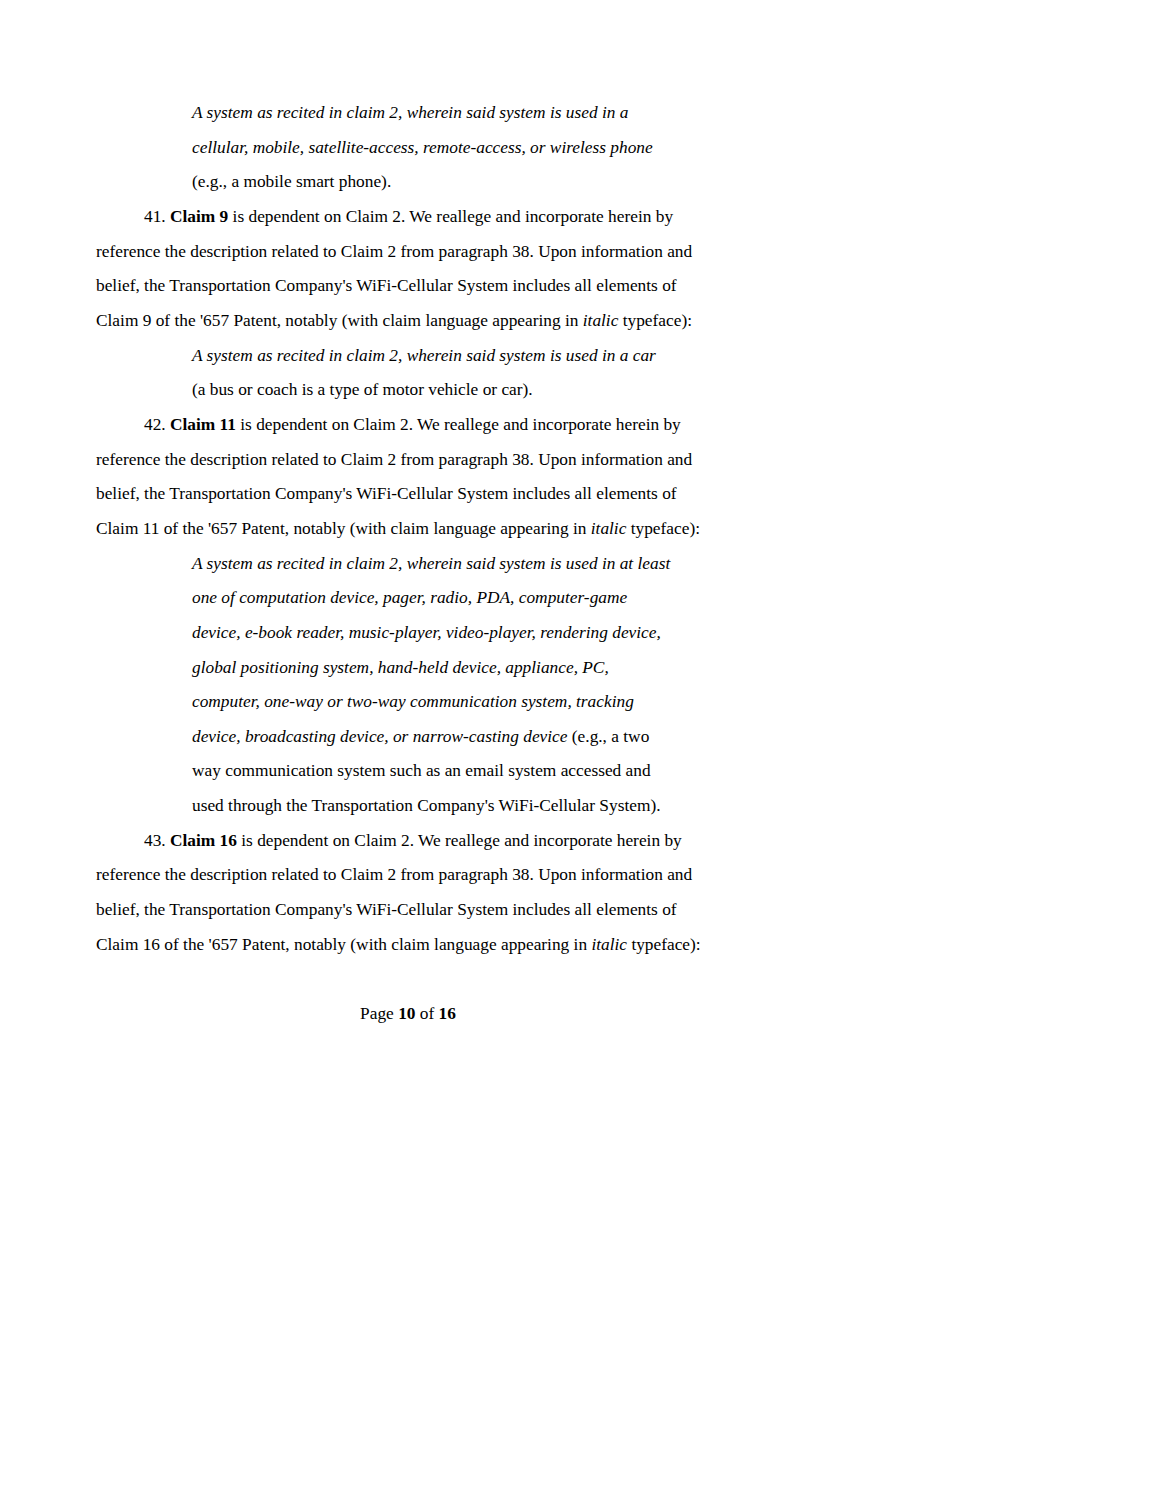A system as recited in claim 2, wherein said system is used in a cellular, mobile, satellite-access, remote-access, or wireless phone (e.g., a mobile smart phone).
41. Claim 9 is dependent on Claim 2. We reallege and incorporate herein by reference the description related to Claim 2 from paragraph 38. Upon information and belief, the Transportation Company's WiFi-Cellular System includes all elements of Claim 9 of the '657 Patent, notably (with claim language appearing in italic typeface):
A system as recited in claim 2, wherein said system is used in a car (a bus or coach is a type of motor vehicle or car).
42. Claim 11 is dependent on Claim 2. We reallege and incorporate herein by reference the description related to Claim 2 from paragraph 38. Upon information and belief, the Transportation Company's WiFi-Cellular System includes all elements of Claim 11 of the '657 Patent, notably (with claim language appearing in italic typeface):
A system as recited in claim 2, wherein said system is used in at least one of computation device, pager, radio, PDA, computer-game device, e-book reader, music-player, video-player, rendering device, global positioning system, hand-held device, appliance, PC, computer, one-way or two-way communication system, tracking device, broadcasting device, or narrow-casting device (e.g., a two way communication system such as an email system accessed and used through the Transportation Company's WiFi-Cellular System).
43. Claim 16 is dependent on Claim 2. We reallege and incorporate herein by reference the description related to Claim 2 from paragraph 38. Upon information and belief, the Transportation Company's WiFi-Cellular System includes all elements of Claim 16 of the '657 Patent, notably (with claim language appearing in italic typeface):
Page 10 of 16